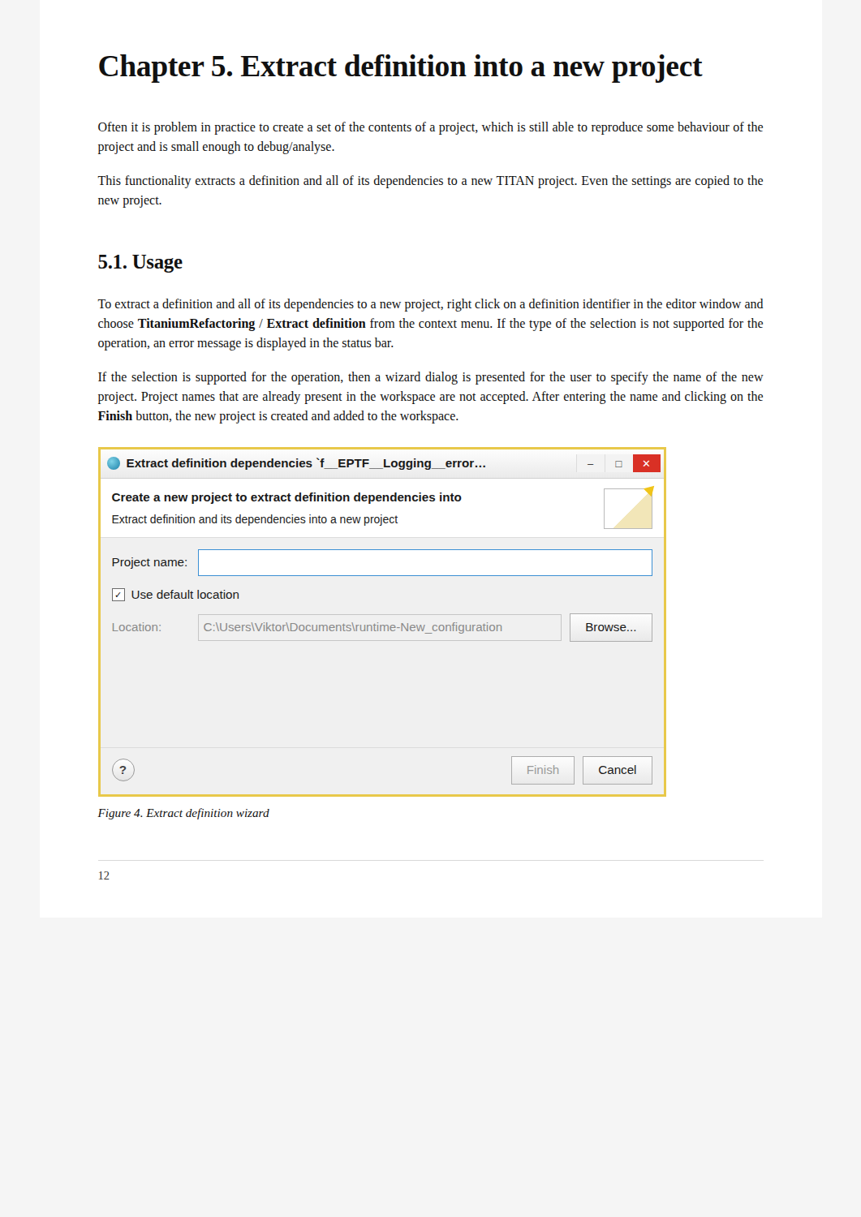Chapter 5. Extract definition into a new project
Often it is problem in practice to create a set of the contents of a project, which is still able to reproduce some behaviour of the project and is small enough to debug/analyse.
This functionality extracts a definition and all of its dependencies to a new TITAN project. Even the settings are copied to the new project.
5.1. Usage
To extract a definition and all of its dependencies to a new project, right click on a definition identifier in the editor window and choose TitaniumRefactoring / Extract definition from the context menu. If the type of the selection is not supported for the operation, an error message is displayed in the status bar.
If the selection is supported for the operation, then a wizard dialog is presented for the user to specify the name of the new project. Project names that are already present in the workspace are not accepted. After entering the name and clicking on the Finish button, the new project is created and added to the workspace.
Extract definition dependencies `f__EPTF__Logging__error…
– □ ✕
Create a new project to extract definition dependencies into Extract definition and its dependencies into a new project
Project name:
✓ Use default location
Location:
C:\Users\Viktor\Documents\runtime-New_configuration
Browse...
?
Finish Cancel
Figure 4. Extract definition wizard
12